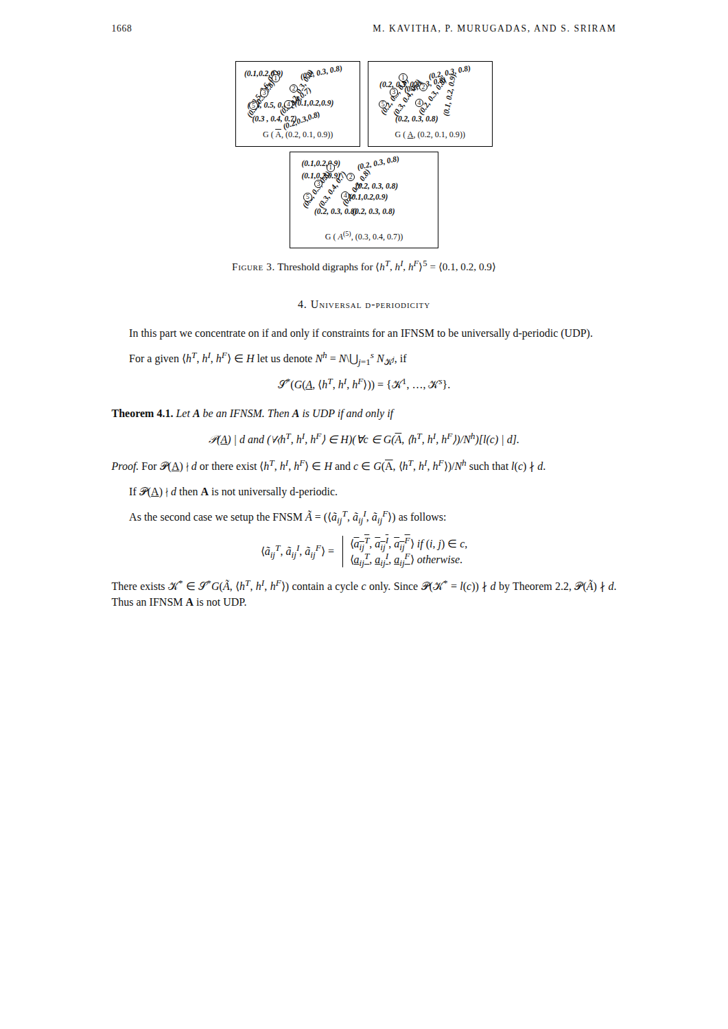1668 M. Kavitha, P. Murugadas, and S. Sriram
(0.1,0.2,0.9) (0.2, 0.3, 0.8) (0.5, 0.6, 0.7) (0.2, 0.3, 0.8) (0.2, 0.3, 0.8) (0.4, 0.5, 0.6) (0.3,0.4,0.7) (0.1,0.2,0.9) (0.3 , 0.4, 0.7) (0.2,0.3,0.8) 1 2 3 4 5 G ( A, (0.2, 0.1, 0.9)) (0.2, 0.3, 0.8) (0.2, 0.3, 0.8) (0.2, 0.3, 0.8) (0.2, 0.3, 0.8) (0.3, 0.4, 0.7) (0.2, 0.3, 0.8) (0.1, 0.2, 0.9) (0.2, 0.3, 0.8) 1 2 3 4 5 G ( A, (0.2, 0.1, 0.9))
(0.1,0.2,0.9) (0.2, 0.3, 0.8) (0.1,0.2,0.9) (0.2, 0.3, 0.8) (0.3, 0.4, 0.7) (0.2, 0.3, 0.8) (0.2, 0.3, 0.8) (0.1,0.2,0.9) (0.2, 0.3, 0.8) (0.2, 0.3, 0.8) 1 2 3 4 5 G ( A(5), (0.3, 0.4, 0.7))
Figure 3. Threshold digraphs for ⟨hT, hI, hF⟩5 = ⟨0.1, 0.2, 0.9⟩
4. Universal d-periodicity
In this part we concentrate on if and only if constraints for an IFNSM to be universally d-periodic (UDP).
For a given ⟨hT, hI, hF⟩ ∈ H let us denote Nh = N\⋃j=1s N𝒦j, if
𝒮*(G(A, ⟨hT, hI, hF⟩)) = {𝒦1, …, 𝒦s}.
Theorem 4.1. Let A be an IFNSM. Then A is UDP if and only if
𝒫(A) | d and (∀⟨hT, hI, hF⟩ ∈ H)(∀c ∈ G(A, ⟨hT, hI, hF⟩)/Nh)[l(c) | d].
Proof. For 𝒫(A) ∤ d or there exist ⟨hT, hI, hF⟩ ∈ H and c ∈ G(A, ⟨hT, hI, hF⟩)/Nh such that l(c) ∤ d.
If 𝒫(A) ∤ d then A is not universally d-periodic.
As the second case we setup the FNSM Ã = (⟨ãijT, ãijI, ãijF⟩) as follows:
⟨ãijT, ãijI, ãijF⟩ =
⟨aijT, aijI, aijF⟩ if (i, j) ∈ c,
⟨aijT, aijI, aijF⟩ otherwise.
There exists 𝒦* ∈ 𝒮*G(Ã, ⟨hT, hI, hF⟩) contain a cycle c only. Since 𝒫(𝒦* = l(c)) ∤ d by Theorem 2.2, 𝒫(Ã) ∤ d. Thus an IFNSM A is not UDP.